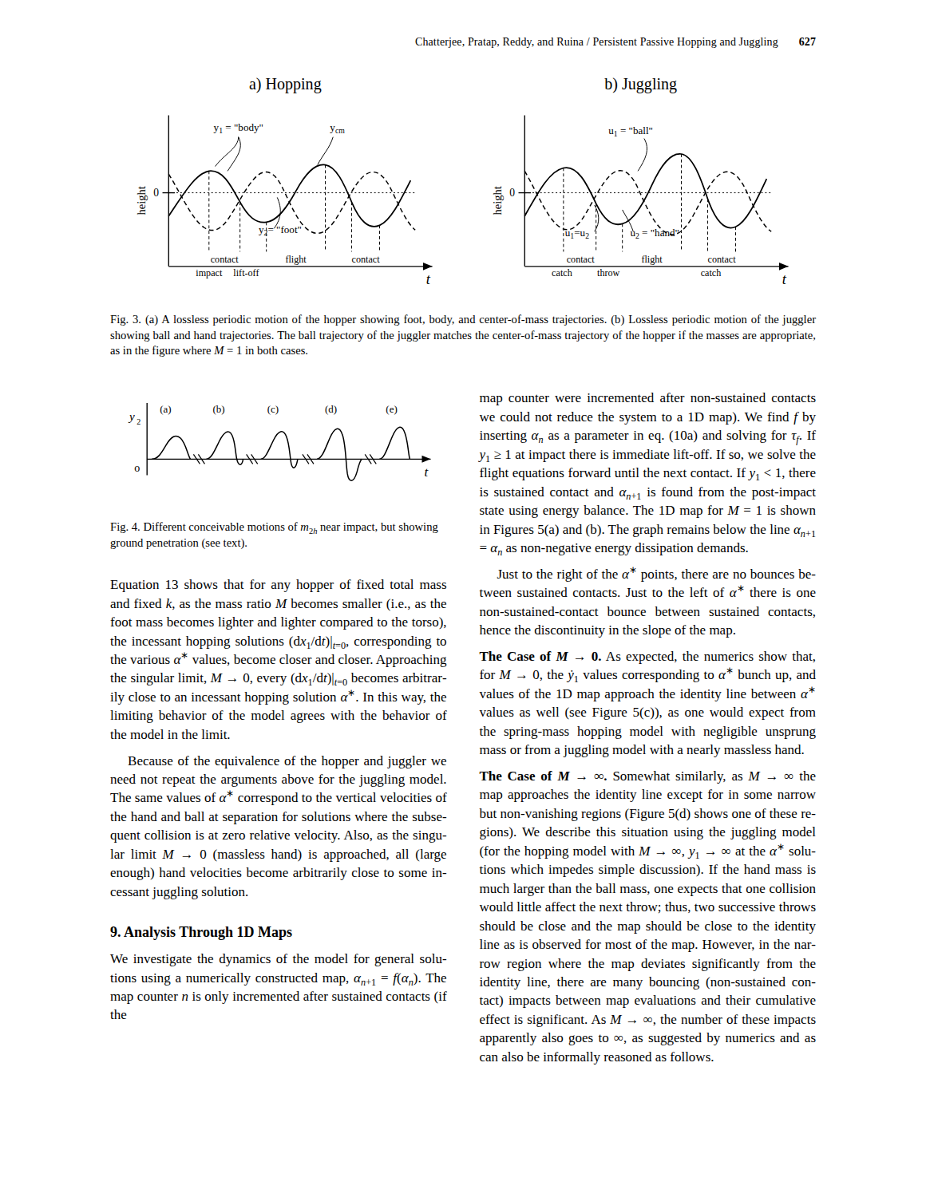Chatterjee, Pratap, Reddy, and Ruina / Persistent Passive Hopping and Juggling 627
a) Hopping
height 0 t contact flight contact impact lift-off y1 = "body" ycm y2= "foot"
b) Juggling
height 0 t contact flight contact catch throw catch u1 = "ball" u1=u2 u2 = "hand"
Fig. 3. (a) A lossless periodic motion of the hopper showing foot, body, and center-of-mass trajectories. (b) Lossless periodic motion of the juggler showing ball and hand trajectories. The ball trajectory of the juggler matches the center-of-mass trajectory of the hopper if the masses are appropriate, as in the figure where M = 1 in both cases.
y 2 o t (a) (b) (c) (d) (e)
Fig. 4. Different conceivable motions of m2h near impact, but showing ground penetration (see text).
Equation 13 shows that for any hopper of fixed total mass and fixed k, as the mass ratio M becomes smaller (i.e., as the foot mass becomes lighter and lighter compared to the torso), the incessant hopping solutions (dx1/dt)|t=0, corresponding to the various α∗ values, become closer and closer. Approaching the singular limit, M → 0, every (dx1/dt)|t=0 becomes arbitrarily close to an incessant hopping solution α∗. In this way, the limiting behavior of the model agrees with the behavior of the model in the limit.
Because of the equivalence of the hopper and juggler we need not repeat the arguments above for the juggling model. The same values of α∗ correspond to the vertical velocities of the hand and ball at separation for solutions where the subsequent collision is at zero relative velocity. Also, as the singular limit M → 0 (massless hand) is approached, all (large enough) hand velocities become arbitrarily close to some incessant juggling solution.
9. Analysis Through 1D Maps
We investigate the dynamics of the model for general solutions using a numerically constructed map, αn+1 = f(αn). The map counter n is only incremented after sustained contacts (if the
map counter were incremented after non-sustained contacts we could not reduce the system to a 1D map). We find f by inserting αn as a parameter in eq. (10a) and solving for τf. If y1 ≥ 1 at impact there is immediate lift-off. If so, we solve the flight equations forward until the next contact. If y1 < 1, there is sustained contact and αn+1 is found from the post-impact state using energy balance. The 1D map for M = 1 is shown in Figures 5(a) and (b). The graph remains below the line αn+1 = αn as non-negative energy dissipation demands.
Just to the right of the α∗ points, there are no bounces between sustained contacts. Just to the left of α∗ there is one non-sustained-contact bounce between sustained contacts, hence the discontinuity in the slope of the map.
The Case of M → 0. As expected, the numerics show that, for M → 0, the ẏ1 values corresponding to α∗ bunch up, and values of the 1D map approach the identity line between α∗ values as well (see Figure 5(c)), as one would expect from the spring-mass hopping model with negligible unsprung mass or from a juggling model with a nearly massless hand.
The Case of M → ∞. Somewhat similarly, as M → ∞ the map approaches the identity line except for in some narrow but non-vanishing regions (Figure 5(d) shows one of these regions). We describe this situation using the juggling model (for the hopping model with M → ∞, y1 → ∞ at the α∗ solutions which impedes simple discussion). If the hand mass is much larger than the ball mass, one expects that one collision would little affect the next throw; thus, two successive throws should be close and the map should be close to the identity line as is observed for most of the map. However, in the narrow region where the map deviates significantly from the identity line, there are many bouncing (non-sustained contact) impacts between map evaluations and their cumulative effect is significant. As M → ∞, the number of these impacts apparently also goes to ∞, as suggested by numerics and as can also be informally reasoned as follows.